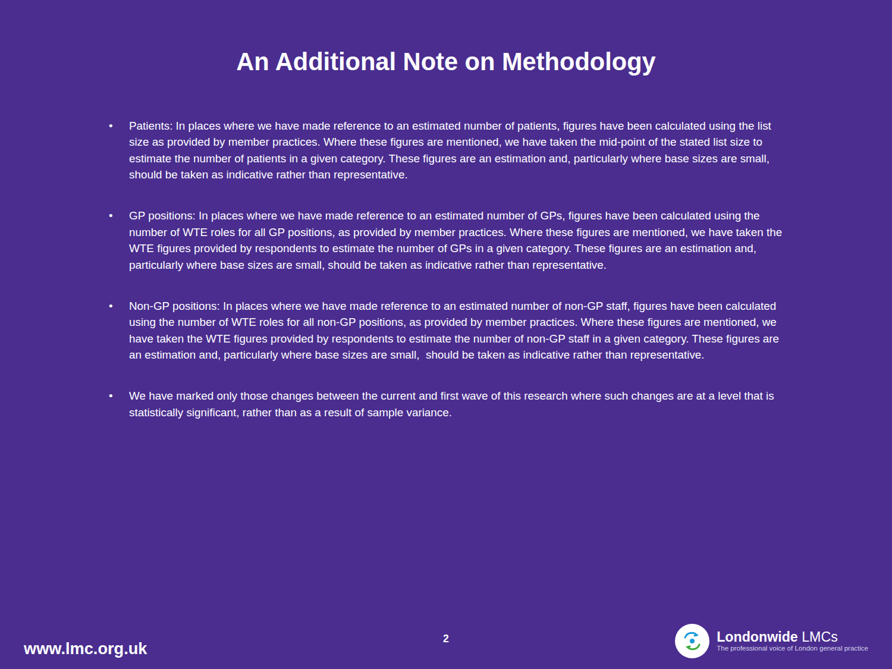An Additional Note on Methodology
Patients: In places where we have made reference to an estimated number of patients, figures have been calculated using the list size as provided by member practices. Where these figures are mentioned, we have taken the mid-point of the stated list size to estimate the number of patients in a given category. These figures are an estimation and, particularly where base sizes are small, should be taken as indicative rather than representative.
GP positions: In places where we have made reference to an estimated number of GPs, figures have been calculated using the number of WTE roles for all GP positions, as provided by member practices. Where these figures are mentioned, we have taken the WTE figures provided by respondents to estimate the number of GPs in a given category. These figures are an estimation and, particularly where base sizes are small, should be taken as indicative rather than representative.
Non-GP positions: In places where we have made reference to an estimated number of non-GP staff, figures have been calculated using the number of WTE roles for all non-GP positions, as provided by member practices. Where these figures are mentioned, we have taken the WTE figures provided by respondents to estimate the number of non-GP staff in a given category. These figures are an estimation and, particularly where base sizes are small, should be taken as indicative rather than representative.
We have marked only those changes between the current and first wave of this research where such changes are at a level that is statistically significant, rather than as a result of sample variance.
www.lmc.org.uk
2
Londonwide LMCs
The professional voice of London general practice